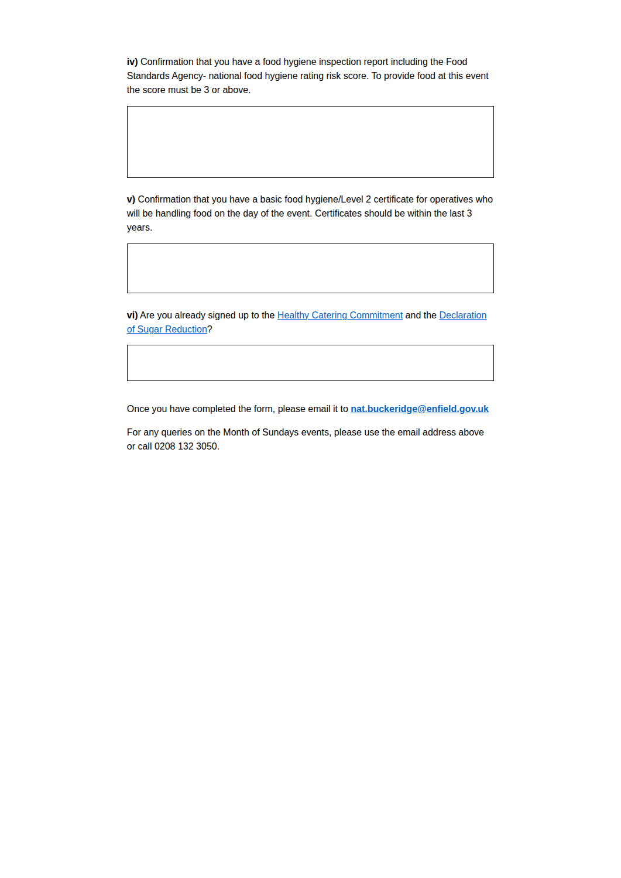iv) Confirmation that you have a food hygiene inspection report including the Food Standards Agency- national food hygiene rating risk score. To provide food at this event the score must be 3 or above.
v) Confirmation that you have a basic food hygiene/Level 2 certificate for operatives who will be handling food on the day of the event. Certificates should be within the last 3 years.
vi) Are you already signed up to the Healthy Catering Commitment and the Declaration of Sugar Reduction?
Once you have completed the form, please email it to nat.buckeridge@enfield.gov.uk
For any queries on the Month of Sundays events, please use the email address above or call 0208 132 3050.